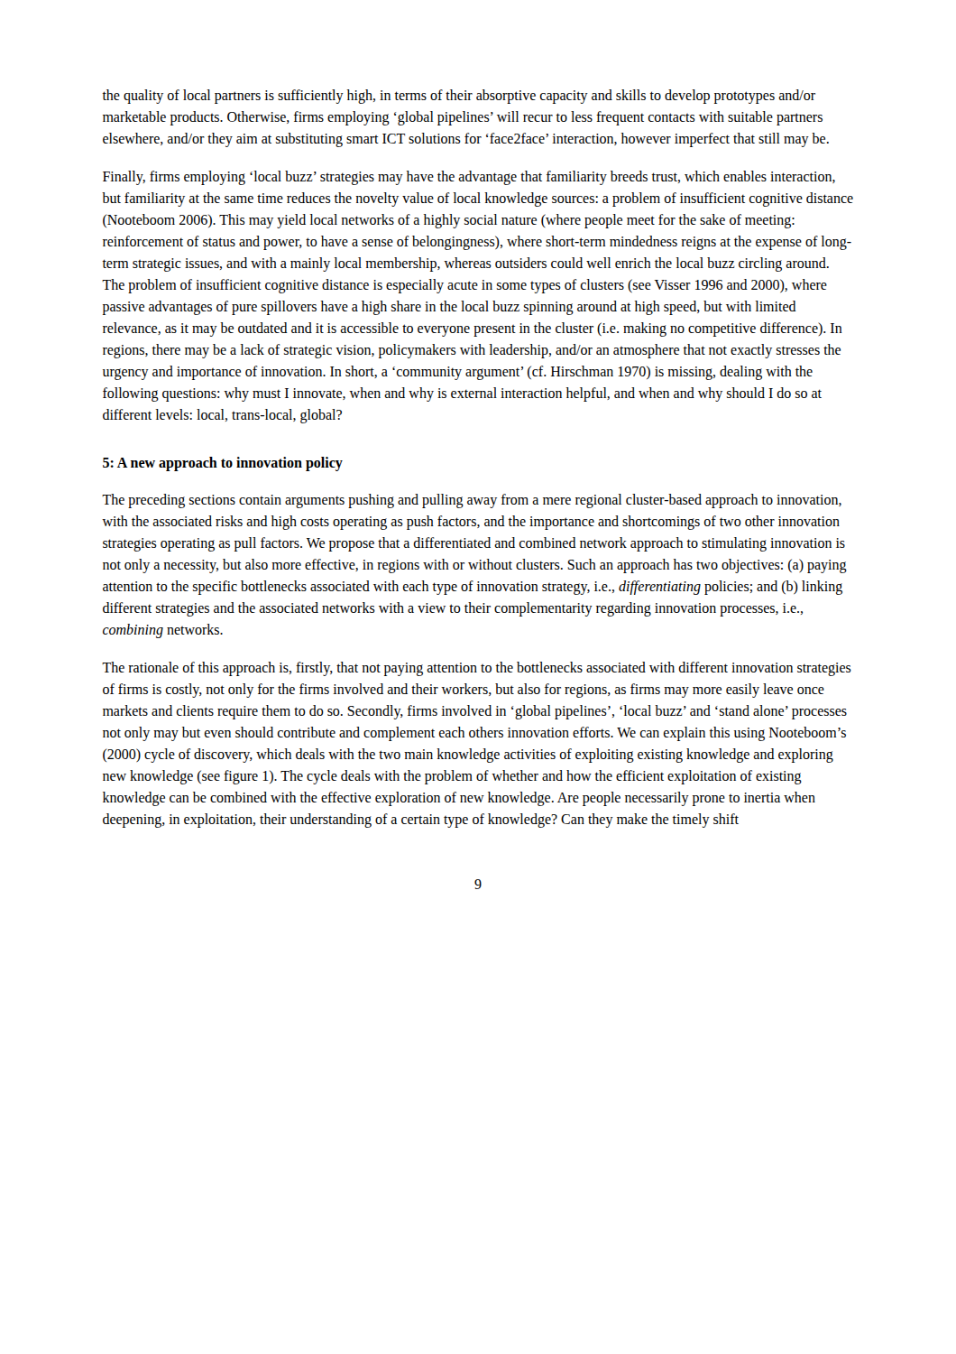the quality of local partners is sufficiently high, in terms of their absorptive capacity and skills to develop prototypes and/or marketable products. Otherwise, firms employing ‘global pipelines’ will recur to less frequent contacts with suitable partners elsewhere, and/or they aim at substituting smart ICT solutions for ‘face2face’ interaction, however imperfect that still may be.
Finally, firms employing ‘local buzz’ strategies may have the advantage that familiarity breeds trust, which enables interaction, but familiarity at the same time reduces the novelty value of local knowledge sources: a problem of insufficient cognitive distance (Nooteboom 2006). This may yield local networks of a highly social nature (where people meet for the sake of meeting: reinforcement of status and power, to have a sense of belongingness), where short-term mindedness reigns at the expense of long-term strategic issues, and with a mainly local membership, whereas outsiders could well enrich the local buzz circling around. The problem of insufficient cognitive distance is especially acute in some types of clusters (see Visser 1996 and 2000), where passive advantages of pure spillovers have a high share in the local buzz spinning around at high speed, but with limited relevance, as it may be outdated and it is accessible to everyone present in the cluster (i.e. making no competitive difference). In regions, there may be a lack of strategic vision, policymakers with leadership, and/or an atmosphere that not exactly stresses the urgency and importance of innovation. In short, a ‘community argument’ (cf. Hirschman 1970) is missing, dealing with the following questions: why must I innovate, when and why is external interaction helpful, and when and why should I do so at different levels: local, trans-local, global?
5: A new approach to innovation policy
The preceding sections contain arguments pushing and pulling away from a mere regional cluster-based approach to innovation, with the associated risks and high costs operating as push factors, and the importance and shortcomings of two other innovation strategies operating as pull factors. We propose that a differentiated and combined network approach to stimulating innovation is not only a necessity, but also more effective, in regions with or without clusters. Such an approach has two objectives: (a) paying attention to the specific bottlenecks associated with each type of innovation strategy, i.e., differentiating policies; and (b) linking different strategies and the associated networks with a view to their complementarity regarding innovation processes, i.e., combining networks.
The rationale of this approach is, firstly, that not paying attention to the bottlenecks associated with different innovation strategies of firms is costly, not only for the firms involved and their workers, but also for regions, as firms may more easily leave once markets and clients require them to do so. Secondly, firms involved in ‘global pipelines’, ‘local buzz’ and ‘stand alone’ processes not only may but even should contribute and complement each others innovation efforts. We can explain this using Nooteboom’s (2000) cycle of discovery, which deals with the two main knowledge activities of exploiting existing knowledge and exploring new knowledge (see figure 1). The cycle deals with the problem of whether and how the efficient exploitation of existing knowledge can be combined with the effective exploration of new knowledge. Are people necessarily prone to inertia when deepening, in exploitation, their understanding of a certain type of knowledge? Can they make the timely shift
9